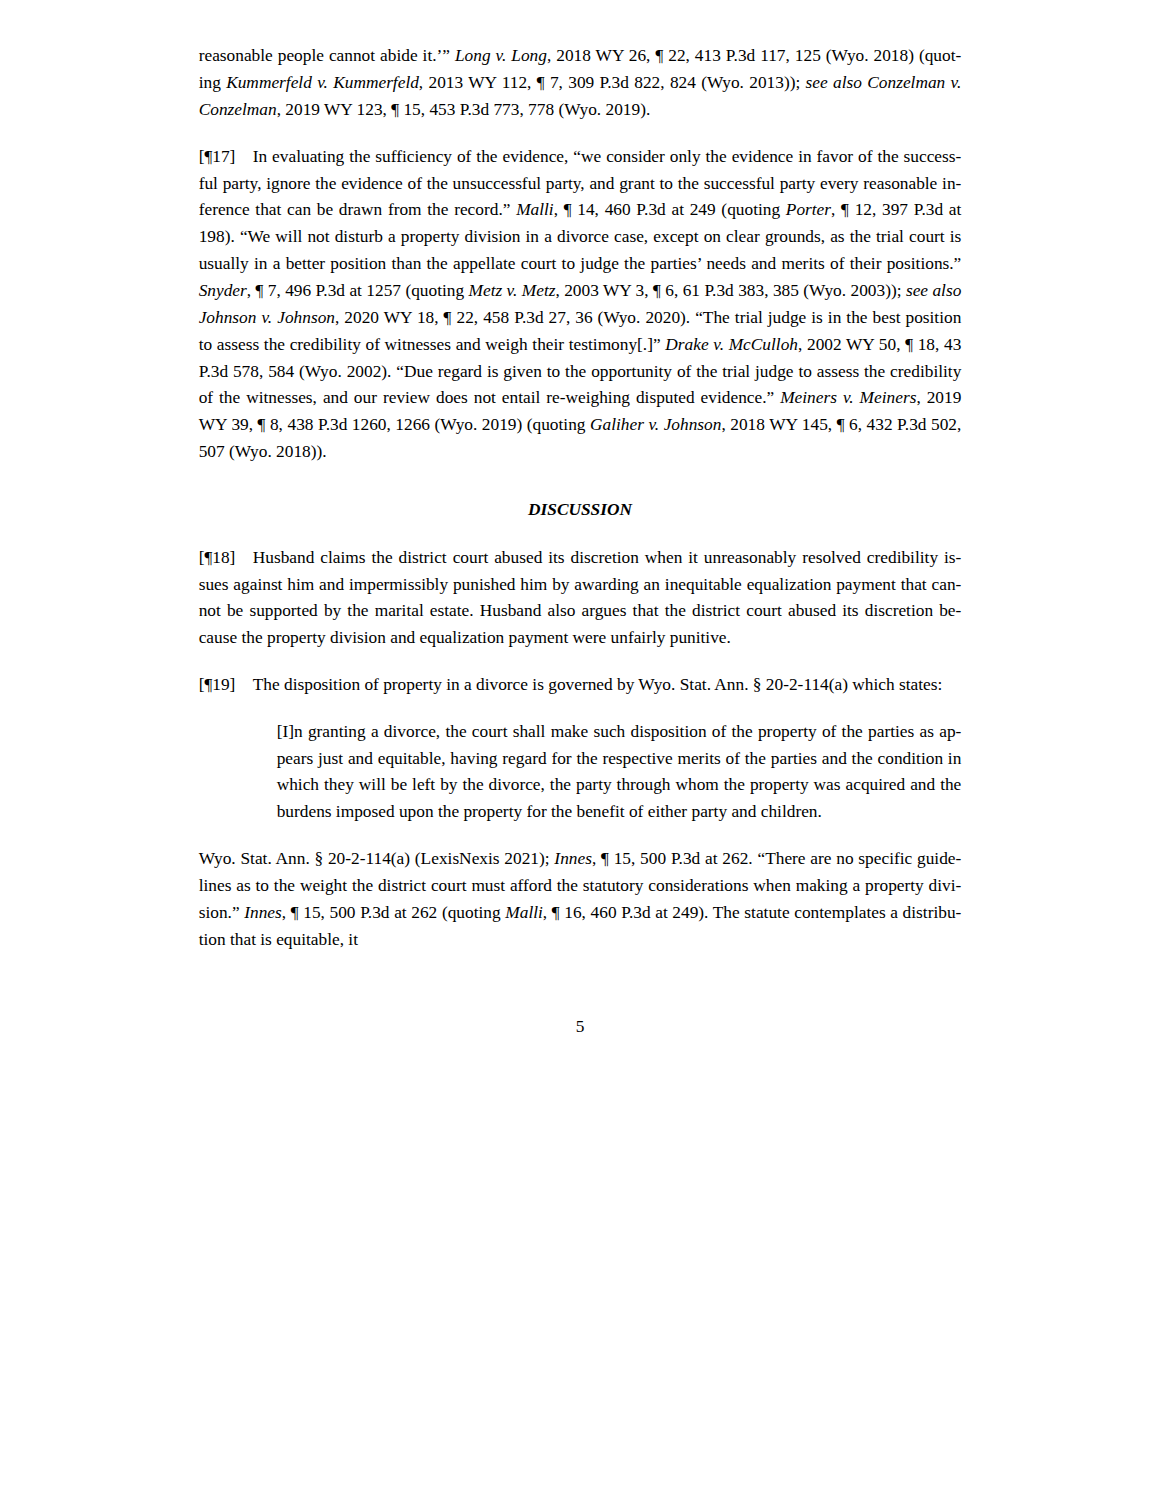reasonable people cannot abide it.’” Long v. Long, 2018 WY 26, ¶ 22, 413 P.3d 117, 125 (Wyo. 2018) (quoting Kummerfeld v. Kummerfeld, 2013 WY 112, ¶ 7, 309 P.3d 822, 824 (Wyo. 2013)); see also Conzelman v. Conzelman, 2019 WY 123, ¶ 15, 453 P.3d 773, 778 (Wyo. 2019).
[¶17] In evaluating the sufficiency of the evidence, “we consider only the evidence in favor of the successful party, ignore the evidence of the unsuccessful party, and grant to the successful party every reasonable inference that can be drawn from the record.” Malli, ¶ 14, 460 P.3d at 249 (quoting Porter, ¶ 12, 397 P.3d at 198). “We will not disturb a property division in a divorce case, except on clear grounds, as the trial court is usually in a better position than the appellate court to judge the parties’ needs and merits of their positions.” Snyder, ¶ 7, 496 P.3d at 1257 (quoting Metz v. Metz, 2003 WY 3, ¶ 6, 61 P.3d 383, 385 (Wyo. 2003)); see also Johnson v. Johnson, 2020 WY 18, ¶ 22, 458 P.3d 27, 36 (Wyo. 2020). “The trial judge is in the best position to assess the credibility of witnesses and weigh their testimony[.]” Drake v. McCulloh, 2002 WY 50, ¶ 18, 43 P.3d 578, 584 (Wyo. 2002). “Due regard is given to the opportunity of the trial judge to assess the credibility of the witnesses, and our review does not entail re-weighing disputed evidence.” Meiners v. Meiners, 2019 WY 39, ¶ 8, 438 P.3d 1260, 1266 (Wyo. 2019) (quoting Galiher v. Johnson, 2018 WY 145, ¶ 6, 432 P.3d 502, 507 (Wyo. 2018)).
DISCUSSION
[¶18] Husband claims the district court abused its discretion when it unreasonably resolved credibility issues against him and impermissibly punished him by awarding an inequitable equalization payment that cannot be supported by the marital estate. Husband also argues that the district court abused its discretion because the property division and equalization payment were unfairly punitive.
[¶19] The disposition of property in a divorce is governed by Wyo. Stat. Ann. § 20-2-114(a) which states:
[I]n granting a divorce, the court shall make such disposition of the property of the parties as appears just and equitable, having regard for the respective merits of the parties and the condition in which they will be left by the divorce, the party through whom the property was acquired and the burdens imposed upon the property for the benefit of either party and children.
Wyo. Stat. Ann. § 20-2-114(a) (LexisNexis 2021); Innes, ¶ 15, 500 P.3d at 262. “There are no specific guidelines as to the weight the district court must afford the statutory considerations when making a property division.” Innes, ¶ 15, 500 P.3d at 262 (quoting Malli, ¶ 16, 460 P.3d at 249). The statute contemplates a distribution that is equitable, it
5